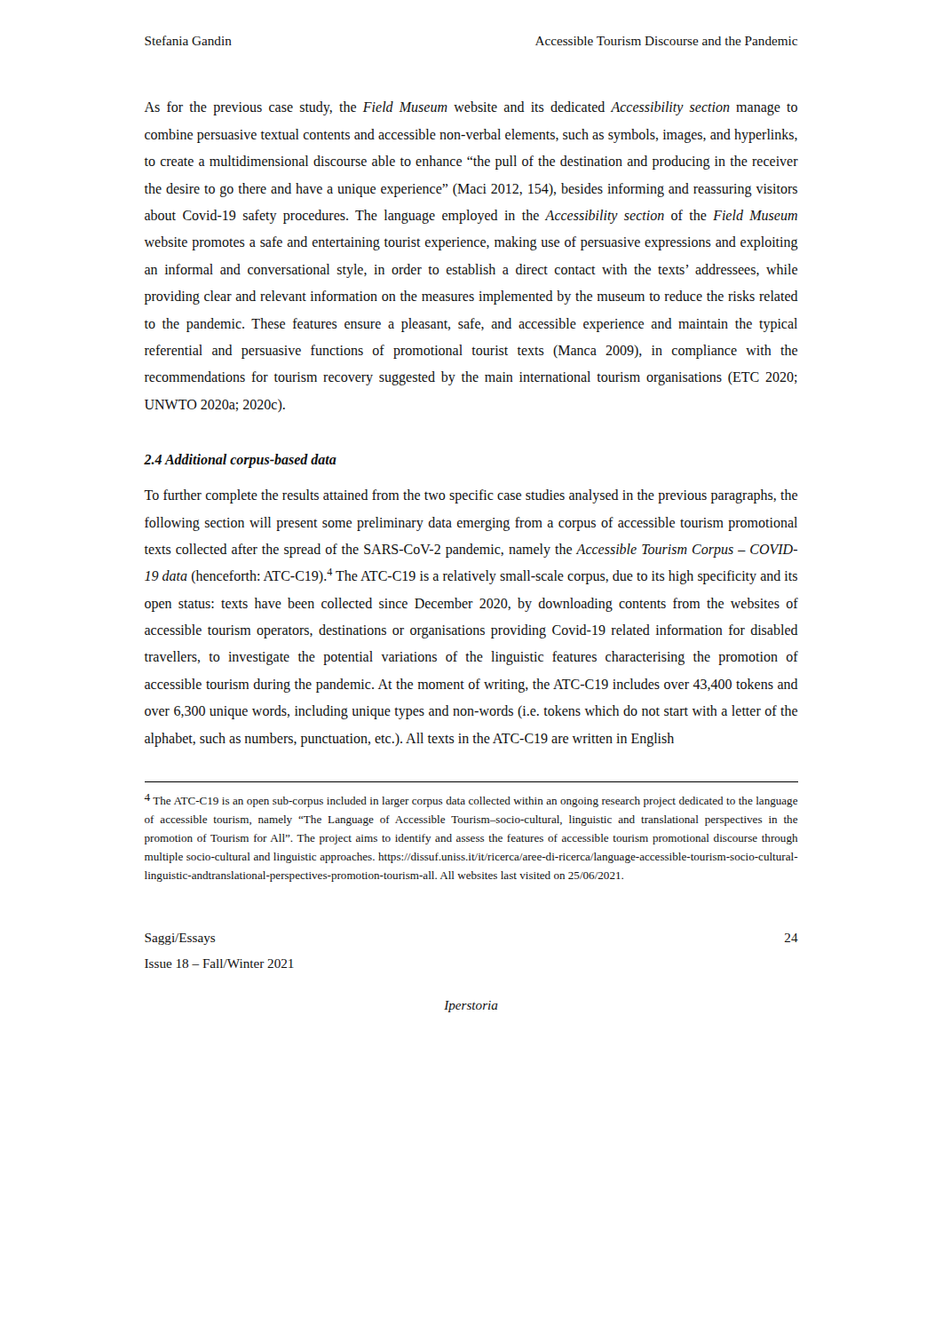Stefania Gandin Accessible Tourism Discourse and the Pandemic
As for the previous case study, the Field Museum website and its dedicated Accessibility section manage to combine persuasive textual contents and accessible non-verbal elements, such as symbols, images, and hyperlinks, to create a multidimensional discourse able to enhance “the pull of the destination and producing in the receiver the desire to go there and have a unique experience” (Maci 2012, 154), besides informing and reassuring visitors about Covid-19 safety procedures. The language employed in the Accessibility section of the Field Museum website promotes a safe and entertaining tourist experience, making use of persuasive expressions and exploiting an informal and conversational style, in order to establish a direct contact with the texts’ addressees, while providing clear and relevant information on the measures implemented by the museum to reduce the risks related to the pandemic. These features ensure a pleasant, safe, and accessible experience and maintain the typical referential and persuasive functions of promotional tourist texts (Manca 2009), in compliance with the recommendations for tourism recovery suggested by the main international tourism organisations (ETC 2020; UNWTO 2020a; 2020c).
2.4 Additional corpus-based data
To further complete the results attained from the two specific case studies analysed in the previous paragraphs, the following section will present some preliminary data emerging from a corpus of accessible tourism promotional texts collected after the spread of the SARS-CoV-2 pandemic, namely the Accessible Tourism Corpus – COVID-19 data (henceforth: ATC-C19).4 The ATC-C19 is a relatively small-scale corpus, due to its high specificity and its open status: texts have been collected since December 2020, by downloading contents from the websites of accessible tourism operators, destinations or organisations providing Covid-19 related information for disabled travellers, to investigate the potential variations of the linguistic features characterising the promotion of accessible tourism during the pandemic. At the moment of writing, the ATC-C19 includes over 43,400 tokens and over 6,300 unique words, including unique types and non-words (i.e. tokens which do not start with a letter of the alphabet, such as numbers, punctuation, etc.). All texts in the ATC-C19 are written in English
4 The ATC-C19 is an open sub-corpus included in larger corpus data collected within an ongoing research project dedicated to the language of accessible tourism, namely “The Language of Accessible Tourism–socio-cultural, linguistic and translational perspectives in the promotion of Tourism for All”. The project aims to identify and assess the features of accessible tourism promotional discourse through multiple socio-cultural and linguistic approaches. https://dissuf.uniss.it/it/ricerca/aree-di-ricerca/language-accessible-tourism-socio-cultural-linguistic-andtranslational-perspectives-promotion-tourism-all. All websites last visited on 25/06/2021.
Saggi/Essays
Issue 18 – Fall/Winter 2021
24
Iperstoria